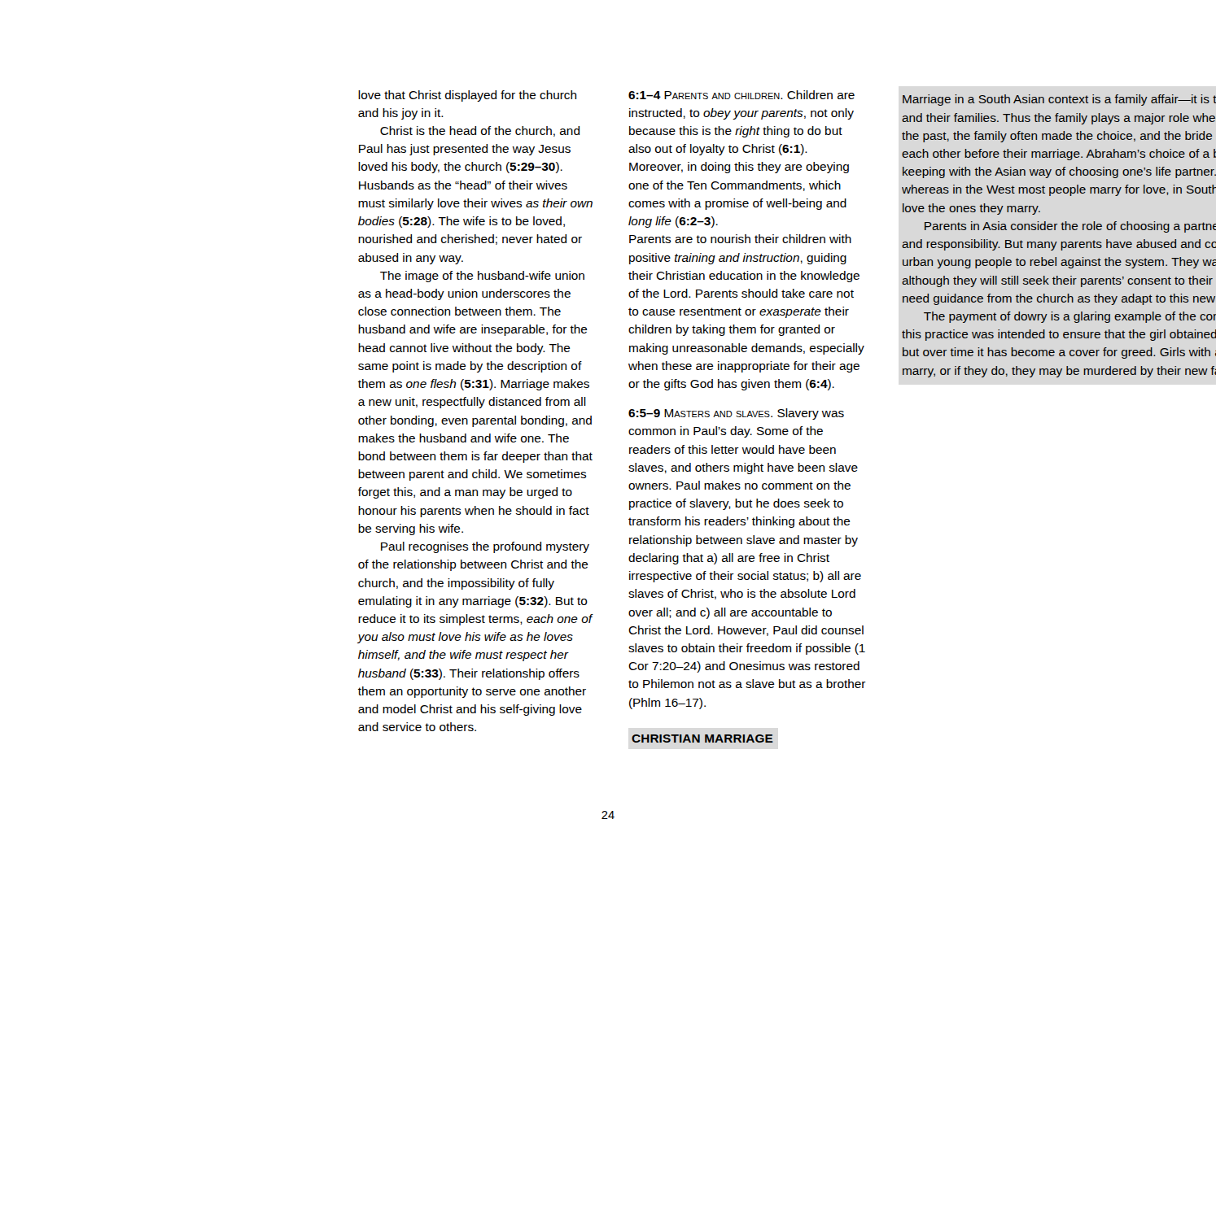love that Christ displayed for the church and his joy in it.
Christ is the head of the church, and Paul has just presented the way Jesus loved his body, the church (5:29–30). Husbands as the “head” of their wives must similarly love their wives as their own bodies (5:28). The wife is to be loved, nourished and cherished; never hated or abused in any way.
The image of the husband-wife union as a head-body union underscores the close connection between them. The husband and wife are inseparable, for the head cannot live without the body. The same point is made by the description of them as one flesh (5:31). Marriage makes a new unit, respectfully distanced from all other bonding, even parental bonding, and makes the husband and wife one. The bond between them is far deeper than that between parent and child. We sometimes forget this, and a man may be urged to honour his parents when he should in fact be serving his wife.
Paul recognises the profound mystery of the relationship between Christ and the church, and the impossibility of fully emulating it in any marriage (5:32). But to reduce it to its simplest terms, each one of you also must love his wife as he loves himself, and the wife must respect her husband (5:33). Their relationship offers them an opportunity to serve one another and model Christ and his self-giving love and service to others.
6:1–4 Parents and children. Children are instructed, to obey your parents, not only because this is the right thing to do but also out of loyalty to Christ (6:1). Moreover, in doing this they are obeying one of the Ten Commandments, which comes with a promise of well-being and long life (6:2–3).
Parents are to nourish their children with positive training and instruction, guiding their Christian education in the knowledge of the Lord. Parents should take care not to cause resentment or exasperate their children by taking them for granted or making unreasonable demands, especially when these are inappropriate for their age or the gifts God has given them (6:4).
6:5–9 Masters and slaves. Slavery was common in Paul’s day. Some of the readers of this letter would have been slaves, and others might have been slave owners. Paul makes no comment on the practice of slavery, but he does seek to transform his readers’ thinking about the relationship between slave and master by declaring that a) all are free in Christ irrespective of their social status; b) all are slaves of Christ, who is the absolute Lord over all; and c) all are accountable to Christ the Lord. However, Paul did counsel slaves to obtain their freedom if possible (1 Cor 7:20–24) and Onesimus was restored to Philemon not as a slave but as a brother (Phlm 16–17).
CHRISTIAN MARRIAGE
Marriage in a South Asian context is a family affair—it is the comin
and their families. Thus the family plays a major role when it come
the past, the family often made the choice, and the bride and the
each other before their marriage. Abraham’s choice of a bride for
keeping with the Asian way of choosing one’s life partner. Asian c
whereas in the West most people marry for love, in South Asia the
love the ones they marry.
Parents in Asia consider the role of choosing a partner for the
and responsibility. But many parents have abused and commercia
urban young people to rebel against the system. They want to cho
although they will still seek their parents’ consent to their marriag
need guidance from the church as they adapt to this new reality.
The payment of dowry is a glaring example of the commercia
this practice was intended to ensure that the girl obtained a fair sh
but over time it has become a cover for greed. Girls with an inade
marry, or if they do, they may be murdered by their new family. U
24